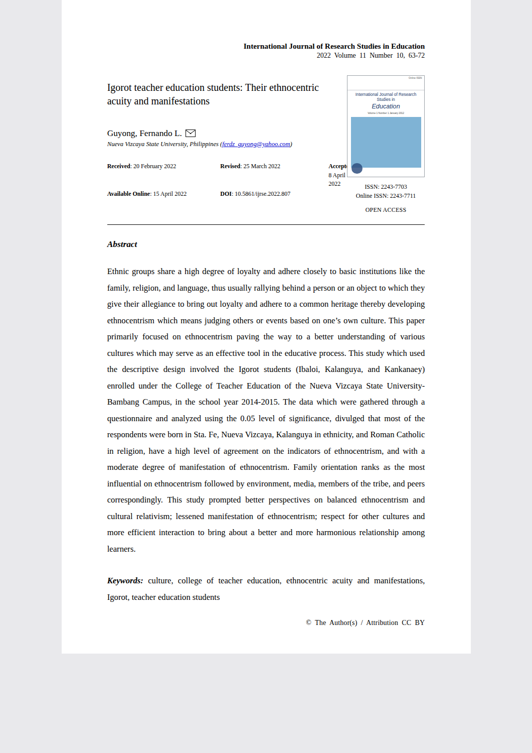International Journal of Research Studies in Education
2022 Volume 11 Number 10, 63-72
Igorot teacher education students: Their ethnocentric acuity and manifestations
Guyong, Fernando L.
Nueva Vizcaya State University, Philippines (ferdz_guyong@yahoo.com)
Received: 20 February 2022
Revised: 25 March 2022
Accepted: 8 April 2022
Available Online: 15 April 2022
DOI: 10.5861/ijrse.2022.807
Online ISSN
International Journal of Research Studies in Education
Volume 1 Number 1 January 2012
ISSN: 2243-7703
Online ISSN: 2243-7711
OPEN ACCESS
Abstract
Ethnic groups share a high degree of loyalty and adhere closely to basic institutions like the family, religion, and language, thus usually rallying behind a person or an object to which they give their allegiance to bring out loyalty and adhere to a common heritage thereby developing ethnocentrism which means judging others or events based on one’s own culture. This paper primarily focused on ethnocentrism paving the way to a better understanding of various cultures which may serve as an effective tool in the educative process. This study which used the descriptive design involved the Igorot students (Ibaloi, Kalanguya, and Kankanaey) enrolled under the College of Teacher Education of the Nueva Vizcaya State University- Bambang Campus, in the school year 2014-2015. The data which were gathered through a questionnaire and analyzed using the 0.05 level of significance, divulged that most of the respondents were born in Sta. Fe, Nueva Vizcaya, Kalanguya in ethnicity, and Roman Catholic in religion, have a high level of agreement on the indicators of ethnocentrism, and with a moderate degree of manifestation of ethnocentrism. Family orientation ranks as the most influential on ethnocentrism followed by environment, media, members of the tribe, and peers correspondingly. This study prompted better perspectives on balanced ethnocentrism and cultural relativism; lessened manifestation of ethnocentrism; respect for other cultures and more efficient interaction to bring about a better and more harmonious relationship among learners.
Keywords: culture, college of teacher education, ethnocentric acuity and manifestations, Igorot, teacher education students
© The Author(s) / Attribution CC BY